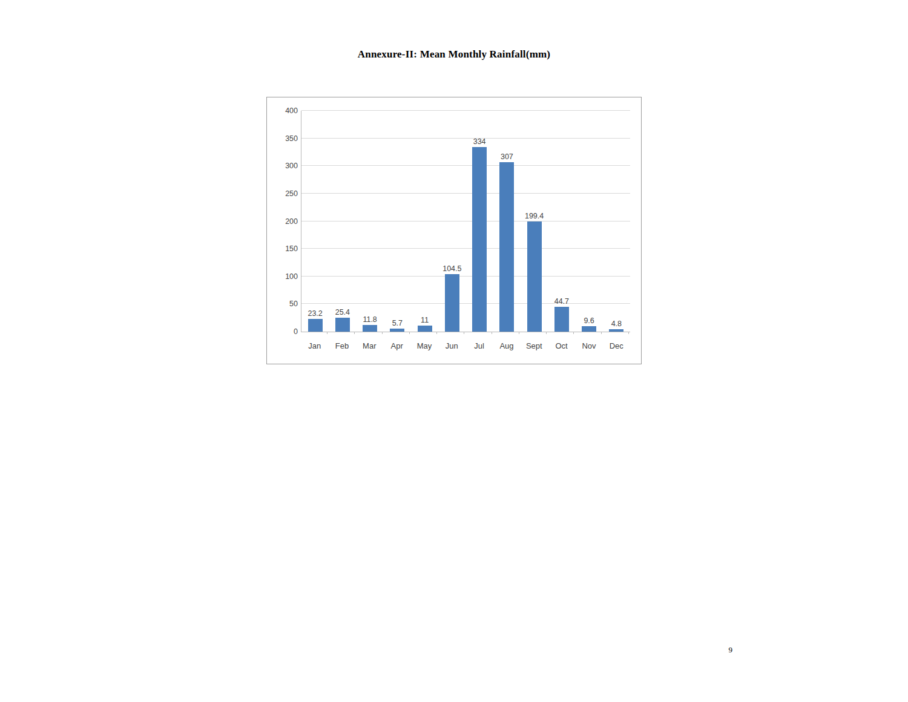Annexure-II: Mean Monthly Rainfall(mm)
50
100
150
200
250
300
350
400
0
23.2
25.4
11.8
5.7
11
104.5
334
307
199.4
44.7
9.6
4.8
Jan Feb Mar Apr May Jun Jul Aug Sept Oct Nov Dec
9